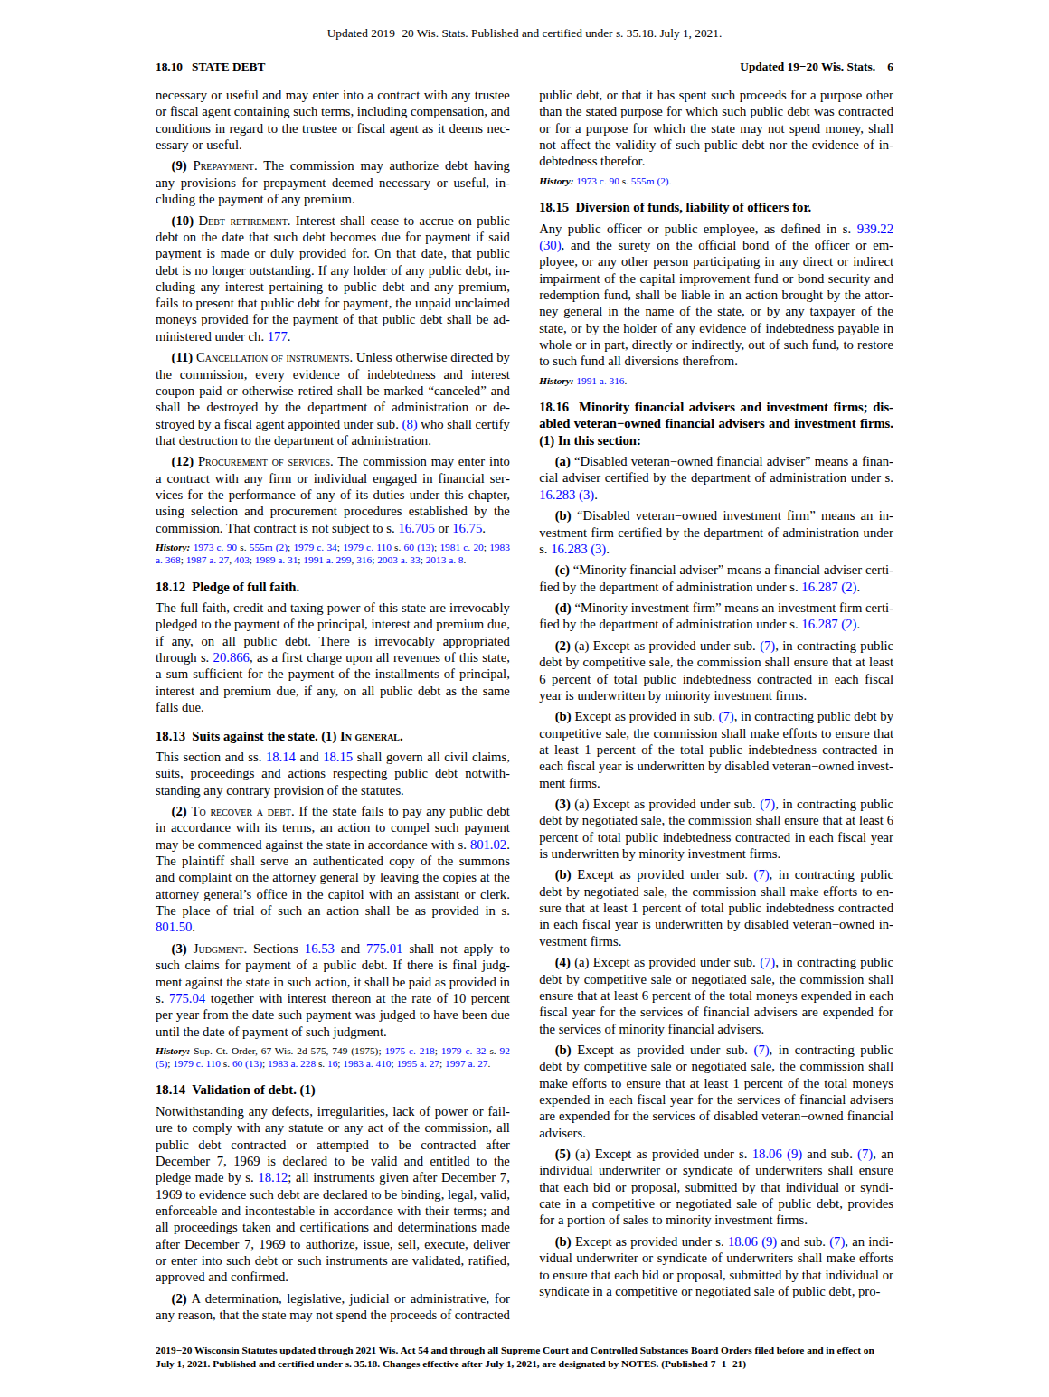Updated 2019−20 Wis. Stats. Published and certified under s. 35.18. July 1, 2021.
18.10 STATE DEBT
Updated 19−20 Wis. Stats. 6
necessary or useful and may enter into a contract with any trustee or fiscal agent containing such terms, including compensation, and conditions in regard to the trustee or fiscal agent as it deems necessary or useful.
(9) Prepayment. The commission may authorize debt having any provisions for prepayment deemed necessary or useful, including the payment of any premium.
(10) Debt retirement. Interest shall cease to accrue on public debt on the date that such debt becomes due for payment if said payment is made or duly provided for. On that date, that public debt is no longer outstanding. If any holder of any public debt, including any interest pertaining to public debt and any premium, fails to present that public debt for payment, the unpaid unclaimed moneys provided for the payment of that public debt shall be administered under ch. 177.
(11) Cancellation of instruments. Unless otherwise directed by the commission, every evidence of indebtedness and interest coupon paid or otherwise retired shall be marked “canceled” and shall be destroyed by the department of administration or destroyed by a fiscal agent appointed under sub. (8) who shall certify that destruction to the department of administration.
(12) Procurement of services. The commission may enter into a contract with any firm or individual engaged in financial services for the performance of any of its duties under this chapter, using selection and procurement procedures established by the commission. That contract is not subject to s. 16.705 or 16.75.
History: 1973 c. 90 s. 555m (2); 1979 c. 34; 1979 c. 110 s. 60 (13); 1981 c. 20; 1983 a. 368; 1987 a. 27, 403; 1989 a. 31; 1991 a. 299, 316; 2003 a. 33; 2013 a. 8.
18.12 Pledge of full faith.
The full faith, credit and taxing power of this state are irrevocably pledged to the payment of the principal, interest and premium due, if any, on all public debt. There is irrevocably appropriated through s. 20.866, as a first charge upon all revenues of this state, a sum sufficient for the payment of the installments of principal, interest and premium due, if any, on all public debt as the same falls due.
18.13 Suits against the state. (1) In general.
This section and ss. 18.14 and 18.15 shall govern all civil claims, suits, proceedings and actions respecting public debt notwithstanding any contrary provision of the statutes.
(2) To recover a debt. If the state fails to pay any public debt in accordance with its terms, an action to compel such payment may be commenced against the state in accordance with s. 801.02. The plaintiff shall serve an authenticated copy of the summons and complaint on the attorney general by leaving the copies at the attorney general’s office in the capitol with an assistant or clerk. The place of trial of such an action shall be as provided in s. 801.50.
(3) Judgment. Sections 16.53 and 775.01 shall not apply to such claims for payment of a public debt. If there is final judgment against the state in such action, it shall be paid as provided in s. 775.04 together with interest thereon at the rate of 10 percent per year from the date such payment was judged to have been due until the date of payment of such judgment.
History: Sup. Ct. Order, 67 Wis. 2d 575, 749 (1975); 1975 c. 218; 1979 c. 32 s. 92 (5); 1979 c. 110 s. 60 (13); 1983 a. 228 s. 16; 1983 a. 410; 1995 a. 27; 1997 a. 27.
18.14 Validation of debt. (1)
Notwithstanding any defects, irregularities, lack of power or failure to comply with any statute or any act of the commission, all public debt contracted or attempted to be contracted after December 7, 1969 is declared to be valid and entitled to the pledge made by s. 18.12; all instruments given after December 7, 1969 to evidence such debt are declared to be binding, legal, valid, enforceable and incontestable in accordance with their terms; and all proceedings taken and certifications and determinations made after December 7, 1969 to authorize, issue, sell, execute, deliver or enter into such debt or such instruments are validated, ratified, approved and confirmed.
(2) A determination, legislative, judicial or administrative, for any reason, that the state may not spend the proceeds of contracted public debt, or that it has spent such proceeds for a purpose other than the stated purpose for which such public debt was contracted or for a purpose for which the state may not spend money, shall not affect the validity of such public debt nor the evidence of indebtedness therefor.
History: 1973 c. 90 s. 555m (2).
18.15 Diversion of funds, liability of officers for.
Any public officer or public employee, as defined in s. 939.22 (30), and the surety on the official bond of the officer or employee, or any other person participating in any direct or indirect impairment of the capital improvement fund or bond security and redemption fund, shall be liable in an action brought by the attorney general in the name of the state, or by any taxpayer of the state, or by the holder of any evidence of indebtedness payable in whole or in part, directly or indirectly, out of such fund, to restore to such fund all diversions therefrom.
History: 1991 a. 316.
18.16 Minority financial advisers and investment firms; disabled veteran−owned financial advisers and investment firms. (1) In this section:
(a) “Disabled veteran−owned financial adviser” means a financial adviser certified by the department of administration under s. 16.283 (3).
(b) “Disabled veteran−owned investment firm” means an investment firm certified by the department of administration under s. 16.283 (3).
(c) “Minority financial adviser” means a financial adviser certified by the department of administration under s. 16.287 (2).
(d) “Minority investment firm” means an investment firm certified by the department of administration under s. 16.287 (2).
(2) (a) Except as provided under sub. (7), in contracting public debt by competitive sale, the commission shall ensure that at least 6 percent of total public indebtedness contracted in each fiscal year is underwritten by minority investment firms.
(b) Except as provided in sub. (7), in contracting public debt by competitive sale, the commission shall make efforts to ensure that at least 1 percent of the total public indebtedness contracted in each fiscal year is underwritten by disabled veteran−owned investment firms.
(3) (a) Except as provided under sub. (7), in contracting public debt by negotiated sale, the commission shall ensure that at least 6 percent of total public indebtedness contracted in each fiscal year is underwritten by minority investment firms.
(b) Except as provided under sub. (7), in contracting public debt by negotiated sale, the commission shall make efforts to ensure that at least 1 percent of total public indebtedness contracted in each fiscal year is underwritten by disabled veteran−owned investment firms.
(4) (a) Except as provided under sub. (7), in contracting public debt by competitive sale or negotiated sale, the commission shall ensure that at least 6 percent of the total moneys expended in each fiscal year for the services of financial advisers are expended for the services of minority financial advisers.
(b) Except as provided under sub. (7), in contracting public debt by competitive sale or negotiated sale, the commission shall make efforts to ensure that at least 1 percent of the total moneys expended in each fiscal year for the services of financial advisers are expended for the services of disabled veteran−owned financial advisers.
(5) (a) Except as provided under s. 18.06 (9) and sub. (7), an individual underwriter or syndicate of underwriters shall ensure that each bid or proposal, submitted by that individual or syndicate in a competitive or negotiated sale of public debt, provides for a portion of sales to minority investment firms.
(b) Except as provided under s. 18.06 (9) and sub. (7), an individual underwriter or syndicate of underwriters shall make efforts to ensure that each bid or proposal, submitted by that individual or syndicate in a competitive or negotiated sale of public debt, pro-
2019−20 Wisconsin Statutes updated through 2021 Wis. Act 54 and through all Supreme Court and Controlled Substances Board Orders filed before and in effect on July 1, 2021. Published and certified under s. 35.18. Changes effective after July 1, 2021, are designated by NOTES. (Published 7−1−21)